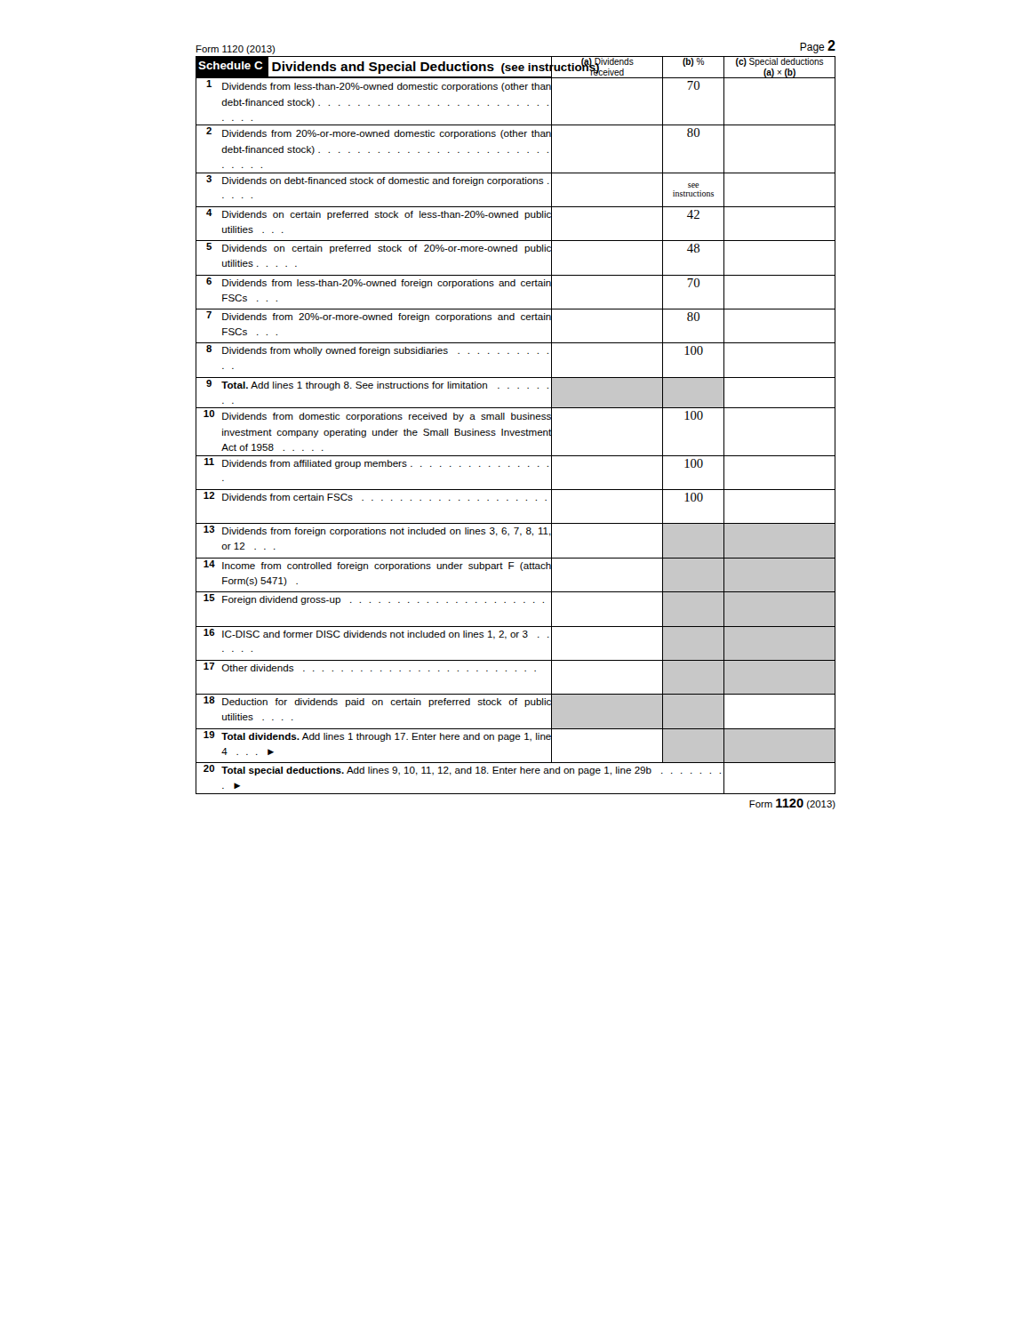Form 1120 (2013)
Page 2
| / Schedule C / Dividends and Special Deductions (see instructions) / | (a) Dividends received | (b) % | (c) Special deductions (a) × (b) |
| 1 | Dividends from less-than-20%-owned domestic corporations (other than debt-financed stock) . . . . . . . . . . . . . . . . . . . . . . . . . . . . | | 70 | |
| 2 | Dividends from 20%-or-more-owned domestic corporations (other than debt-financed stock) . . . . . . . . . . . . . . . . . . . . . . . . . . . . . | | 80 | |
| 3 | Dividends on debt-financed stock of domestic and foreign corporations . . . . . | | see instructions | |
| 4 | Dividends on certain preferred stock of less-than-20%-owned public utilities . . . | | 42 | |
| 5 | Dividends on certain preferred stock of 20%-or-more-owned public utilities . . . . . | | 48 | |
| 6 | Dividends from less-than-20%-owned foreign corporations and certain FSCs . . . | | 70 | |
| 7 | Dividends from 20%-or-more-owned foreign corporations and certain FSCs . . . | | 80 | |
| 8 | Dividends from wholly owned foreign subsidiaries . . . . . . . . . . . . | | 100 | |
| 9 | Total. Add lines 1 through 8. See instructions for limitation . . . . . . . . | | | |
| 10 | Dividends from domestic corporations received by a small business investment company operating under the Small Business Investment Act of 1958 . . . . . | | 100 | |
| 11 | Dividends from affiliated group members . . . . . . . . . . . . . . . . | | 100 | |
| 12 | Dividends from certain FSCs . . . . . . . . . . . . . . . . . . . . | | 100 | |
| 13 | Dividends from foreign corporations not included on lines 3, 6, 7, 8, 11, or 12 . . . | | | |
| 14 | Income from controlled foreign corporations under subpart F (attach Form(s) 5471) . | | | |
| 15 | Foreign dividend gross-up . . . . . . . . . . . . . . . . . . . . . | | | |
| 16 | IC-DISC and former DISC dividends not included on lines 1, 2, or 3 . . . . . . | | | |
| 17 | Other dividends . . . . . . . . . . . . . . . . . . . . . . . . . | | | |
| 18 | Deduction for dividends paid on certain preferred stock of public utilities . . . . | | | |
| 19 | Total dividends. Add lines 1 through 17. Enter here and on page 1, line 4 . . . ► | | | |
| 20 | Total special deductions. Add lines 9, 10, 11, 12, and 18. Enter here and on page 1, line 29b . . . . . . . . ► | |
Form 1120 (2013)